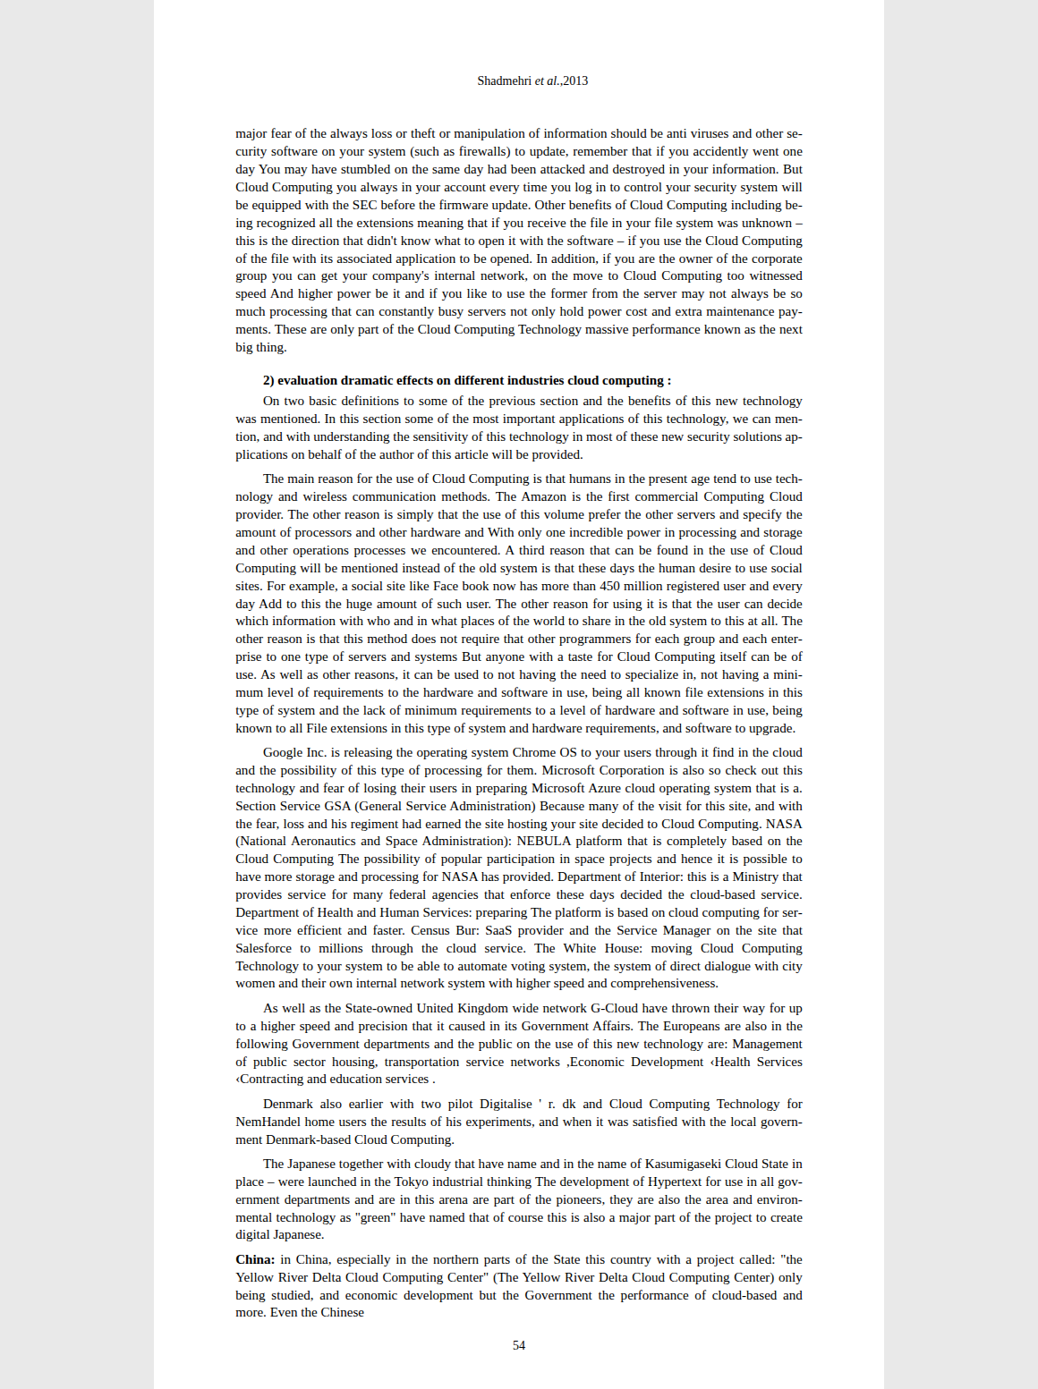Shadmehri et al.,2013
major fear of the always loss or theft or manipulation of information should be anti viruses and other security software on your system (such as firewalls) to update, remember that if you accidently went one day You may have stumbled on the same day had been attacked and destroyed in your information. But Cloud Computing you always in your account every time you log in to control your security system will be equipped with the SEC before the firmware update. Other benefits of Cloud Computing including being recognized all the extensions meaning that if you receive the file in your file system was unknown – this is the direction that didn't know what to open it with the software – if you use the Cloud Computing of the file with its associated application to be opened. In addition, if you are the owner of the corporate group you can get your company's internal network, on the move to Cloud Computing too witnessed speed And higher power be it and if you like to use the former from the server may not always be so much processing that can constantly busy servers not only hold power cost and extra maintenance payments. These are only part of the Cloud Computing Technology massive performance known as the next big thing.
2) evaluation dramatic effects on different industries cloud computing :
On two basic definitions to some of the previous section and the benefits of this new technology was mentioned. In this section some of the most important applications of this technology, we can mention, and with understanding the sensitivity of this technology in most of these new security solutions applications on behalf of the author of this article will be provided.
The main reason for the use of Cloud Computing is that humans in the present age tend to use technology and wireless communication methods. The Amazon is the first commercial Computing Cloud provider. The other reason is simply that the use of this volume prefer the other servers and specify the amount of processors and other hardware and With only one incredible power in processing and storage and other operations processes we encountered. A third reason that can be found in the use of Cloud Computing will be mentioned instead of the old system is that these days the human desire to use social sites. For example, a social site like Face book now has more than 450 million registered user and every day Add to this the huge amount of such user. The other reason for using it is that the user can decide which information with who and in what places of the world to share in the old system to this at all. The other reason is that this method does not require that other programmers for each group and each enterprise to one type of servers and systems But anyone with a taste for Cloud Computing itself can be of use. As well as other reasons, it can be used to not having the need to specialize in, not having a minimum level of requirements to the hardware and software in use, being all known file extensions in this type of system and the lack of minimum requirements to a level of hardware and software in use, being known to all File extensions in this type of system and hardware requirements, and software to upgrade.
Google Inc. is releasing the operating system Chrome OS to your users through it find in the cloud and the possibility of this type of processing for them. Microsoft Corporation is also so check out this technology and fear of losing their users in preparing Microsoft Azure cloud operating system that is a. Section Service GSA (General Service Administration) Because many of the visit for this site, and with the fear, loss and his regiment had earned the site hosting your site decided to Cloud Computing. NASA (National Aeronautics and Space Administration): NEBULA platform that is completely based on the Cloud Computing The possibility of popular participation in space projects and hence it is possible to have more storage and processing for NASA has provided. Department of Interior: this is a Ministry that provides service for many federal agencies that enforce these days decided the cloud-based service. Department of Health and Human Services: preparing The platform is based on cloud computing for service more efficient and faster. Census Bur: SaaS provider and the Service Manager on the site that Salesforce to millions through the cloud service. The White House: moving Cloud Computing Technology to your system to be able to automate voting system, the system of direct dialogue with city women and their own internal network system with higher speed and comprehensiveness.
As well as the State-owned United Kingdom wide network G-Cloud have thrown their way for up to a higher speed and precision that it caused in its Government Affairs. The Europeans are also in the following Government departments and the public on the use of this new technology are: Management of public sector housing, transportation service networks ,Economic Development ‹Health Services ‹Contracting and education services .
Denmark also earlier with two pilot Digitalise ' r. dk and Cloud Computing Technology for NemHandel home users the results of his experiments, and when it was satisfied with the local government Denmark-based Cloud Computing.
The Japanese together with cloudy that have name and in the name of Kasumigaseki Cloud State in place – were launched in the Tokyo industrial thinking The development of Hypertext for use in all government departments and are in this arena are part of the pioneers, they are also the area and environmental technology as "green" have named that of course this is also a major part of the project to create digital Japanese.
China: in China, especially in the northern parts of the State this country with a project called: "the Yellow River Delta Cloud Computing Center" (The Yellow River Delta Cloud Computing Center) only being studied, and economic development but the Government the performance of cloud-based and more. Even the Chinese
54